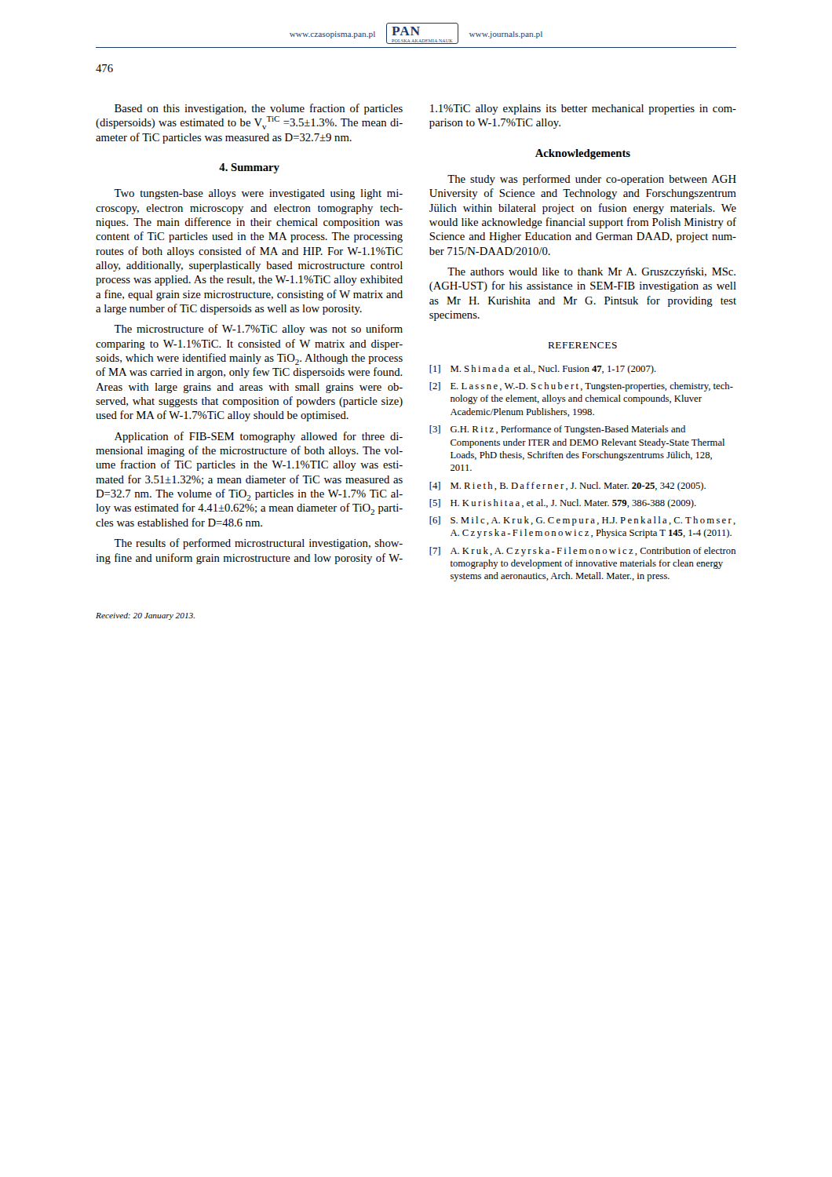www.czasopisma.pan.pl PANPOLSKA AKADEMIA NAUK www.journals.pan.pl
476
Based on this investigation, the volume fraction of particles (dispersoids) was estimated to be VvTiC =3.5±1.3%. The mean diameter of TiC particles was measured as D=32.7±9 nm.
4. Summary
Two tungsten-base alloys were investigated using light microscopy, electron microscopy and electron tomography techniques. The main difference in their chemical composition was content of TiC particles used in the MA process. The processing routes of both alloys consisted of MA and HIP. For W-1.1%TiC alloy, additionally, superplastically based microstructure control process was applied. As the result, the W-1.1%TiC alloy exhibited a fine, equal grain size microstructure, consisting of W matrix and a large number of TiC dispersoids as well as low porosity.
The microstructure of W-1.7%TiC alloy was not so uniform comparing to W-1.1%TiC. It consisted of W matrix and dispersoids, which were identified mainly as TiO2. Although the process of MA was carried in argon, only few TiC dispersoids were found. Areas with large grains and areas with small grains were observed, what suggests that composition of powders (particle size) used for MA of W-1.7%TiC alloy should be optimised.
Application of FIB-SEM tomography allowed for three dimensional imaging of the microstructure of both alloys. The volume fraction of TiC particles in the W-1.1%TIC alloy was estimated for 3.51±1.32%; a mean diameter of TiC was measured as D=32.7 nm. The volume of TiO2 particles in the W-1.7% TiC alloy was estimated for 4.41±0.62%; a mean diameter of TiO2 particles was established for D=48.6 nm.
The results of performed microstructural investigation, showing fine and uniform grain microstructure and low porosity of W-1.1%TiC alloy explains its better mechanical properties in comparison to W-1.7%TiC alloy.
Acknowledgements
The study was performed under co-operation between AGH University of Science and Technology and Forschungszentrum Jülich within bilateral project on fusion energy materials. We would like acknowledge financial support from Polish Ministry of Science and Higher Education and German DAAD, project number 715/N-DAAD/2010/0.
The authors would like to thank Mr A. Gruszczyński, MSc. (AGH-UST) for his assistance in SEM-FIB investigation as well as Mr H. Kurishita and Mr G. Pintsuk for providing test specimens.
REFERENCES
[1] M. Shimada et al., Nucl. Fusion 47, 1-17 (2007).
[2] E. Lassne, W.-D. Schubert, Tungsten-properties, chemistry, technology of the element, alloys and chemical compounds, Kluver Academic/Plenum Publishers, 1998.
[3] G.H. Ritz, Performance of Tungsten-Based Materials and Components under ITER and DEMO Relevant Steady-State Thermal Loads, PhD thesis, Schriften des Forschungszentrums Jülich, 128, 2011.
[4] M. Rieth, B. Dafferner, J. Nucl. Mater. 20-25, 342 (2005).
[5] H. Kurishitaa, et al., J. Nucl. Mater. 579, 386-388 (2009).
[6] S. Milc, A. Kruk, G. Cempura, H.J. Penkalla, C. Thomser, A. Czyrska-Filemonowicz, Physica Scripta T 145, 1-4 (2011).
[7] A. Kruk, A. Czyrska-Filemonowicz, Contribution of electron tomography to development of innovative materials for clean energy systems and aeronautics, Arch. Metall. Mater., in press.
Received: 20 January 2013.